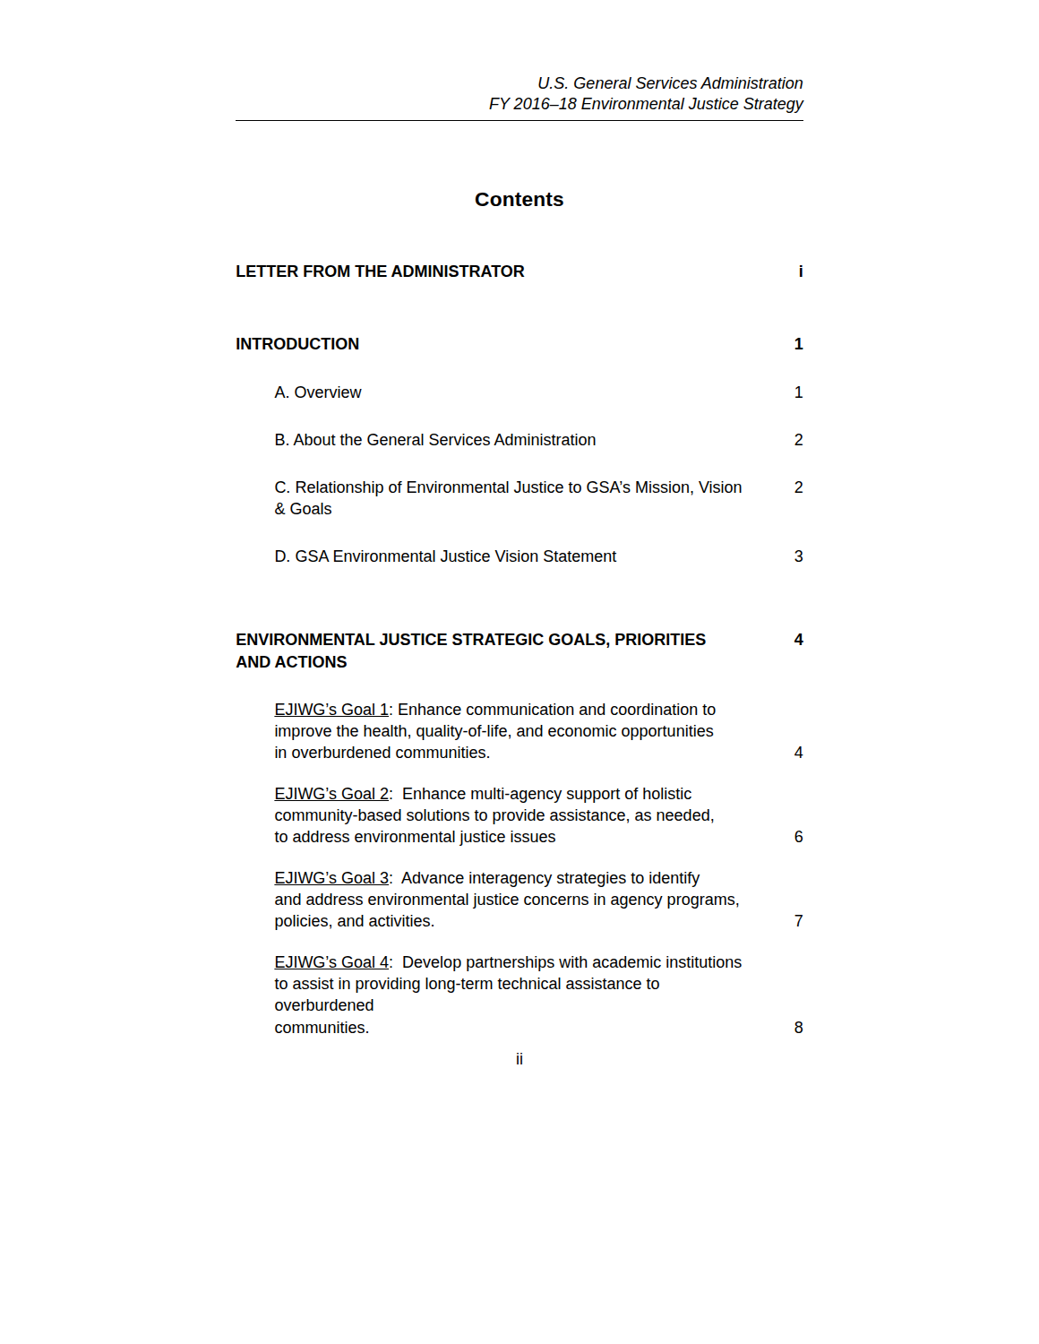U.S. General Services Administration
FY 2016–18 Environmental Justice Strategy
Contents
Letter from the Administrator
i
Introduction
1
A. Overview
1
B. About the General Services Administration
2
C. Relationship of Environmental Justice to GSA’s Mission, Vision & Goals
2
D. GSA Environmental Justice Vision Statement
3
Environmental Justice Strategic Goals, Priorities and Actions
4
EJIWG’s Goal 1: Enhance communication and coordination to improve the health, quality-of-life, and economic opportunities in overburdened communities.
4
EJIWG’s Goal 2: Enhance multi-agency support of holistic community-based solutions to provide assistance, as needed, to address environmental justice issues
6
EJIWG’s Goal 3: Advance interagency strategies to identify and address environmental justice concerns in agency programs, policies, and activities.
7
EJIWG’s Goal 4: Develop partnerships with academic institutions to assist in providing long-term technical assistance to overburdened communities.
8
ii